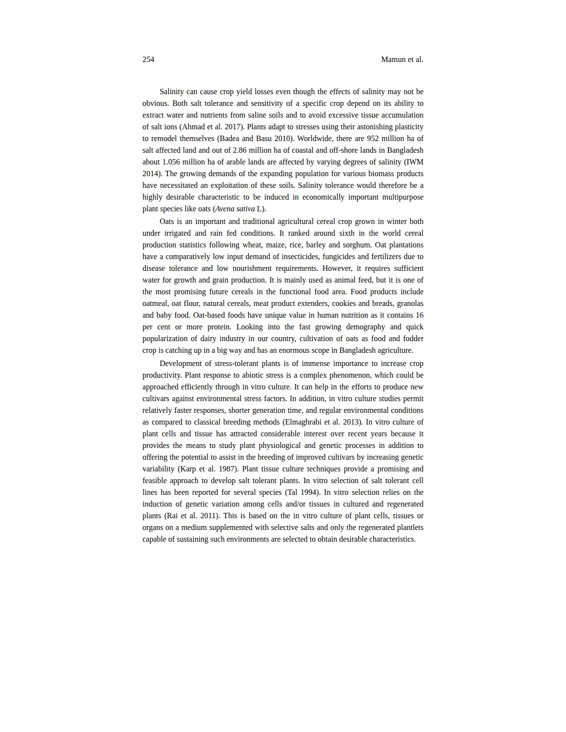254 Mamun et al.
Salinity can cause crop yield losses even though the effects of salinity may not be obvious. Both salt tolerance and sensitivity of a specific crop depend on its ability to extract water and nutrients from saline soils and to avoid excessive tissue accumulation of salt ions (Ahmad et al. 2017). Plants adapt to stresses using their astonishing plasticity to remodel themselves (Badea and Basu 2010). Worldwide, there are 952 million ha of salt affected land and out of 2.86 million ha of coastal and off-shore lands in Bangladesh about 1.056 million ha of arable lands are affected by varying degrees of salinity (IWM 2014). The growing demands of the expanding population for various biomass products have necessitated an exploitation of these soils. Salinity tolerance would therefore be a highly desirable characteristic to be induced in economically important multipurpose plant species like oats (Avena sativa L).
Oats is an important and traditional agricultural cereal crop grown in winter both under irrigated and rain fed conditions. It ranked around sixth in the world cereal production statistics following wheat, maize, rice, barley and sorghum. Oat plantations have a comparatively low input demand of insecticides, fungicides and fertilizers due to disease tolerance and low nourishment requirements. However, it requires sufficient water for growth and grain production. It is mainly used as animal feed, but it is one of the most promising future cereals in the functional food area. Food products include oatmeal, oat flour, natural cereals, meat product extenders, cookies and breads, granolas and baby food. Oat-based foods have unique value in human nutrition as it contains 16 per cent or more protein. Looking into the fast growing demography and quick popularization of dairy industry in our country, cultivation of oats as food and fodder crop is catching up in a big way and has an enormous scope in Bangladesh agriculture.
Development of stress-tolerant plants is of immense importance to increase crop productivity. Plant response to abiotic stress is a complex phenomenon, which could be approached efficiently through in vitro culture. It can help in the efforts to produce new cultivars against environmental stress factors. In addition, in vitro culture studies permit relatively faster responses, shorter generation time, and regular environmental conditions as compared to classical breeding methods (Elmaghrabi et al. 2013). In vitro culture of plant cells and tissue has attracted considerable interest over recent years because it provides the means to study plant physiological and genetic processes in addition to offering the potential to assist in the breeding of improved cultivars by increasing genetic variability (Karp et al. 1987). Plant tissue culture techniques provide a promising and feasible approach to develop salt tolerant plants. In vitro selection of salt tolerant cell lines has been reported for several species (Tal 1994). In vitro selection relies on the induction of genetic variation among cells and/or tissues in cultured and regenerated plants (Rai et al. 2011). This is based on the in vitro culture of plant cells, tissues or organs on a medium supplemented with selective salts and only the regenerated plantlets capable of sustaining such environments are selected to obtain desirable characteristics.